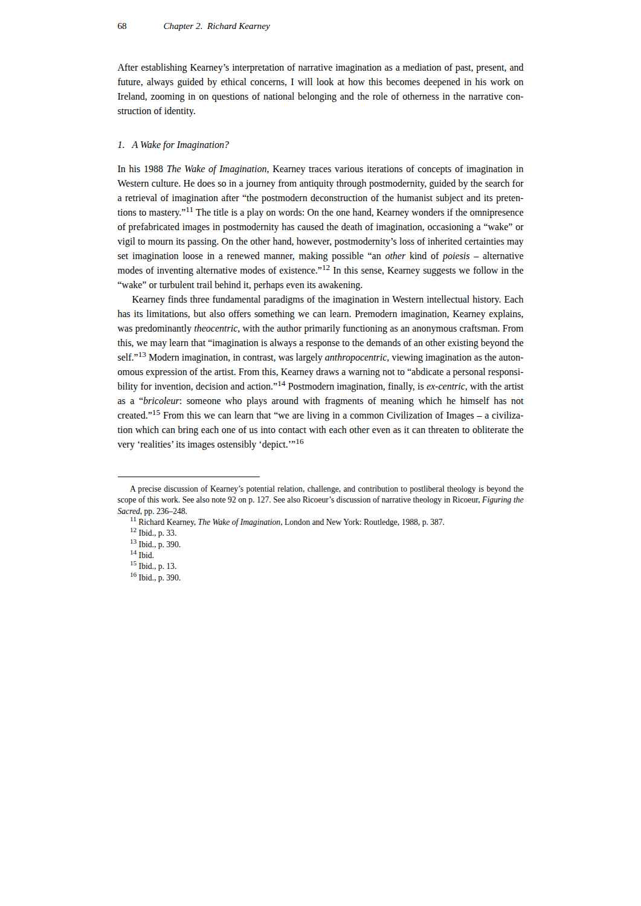68 Chapter 2. Richard Kearney
After establishing Kearney’s interpretation of narrative imagination as a mediation of past, present, and future, always guided by ethical concerns, I will look at how this becomes deepened in his work on Ireland, zooming in on questions of national belonging and the role of otherness in the narrative construction of identity.
1. A Wake for Imagination?
In his 1988 The Wake of Imagination, Kearney traces various iterations of concepts of imagination in Western culture. He does so in a journey from antiquity through postmodernity, guided by the search for a retrieval of imagination after “the postmodern deconstruction of the humanist subject and its pretentions to mastery.”11 The title is a play on words: On the one hand, Kearney wonders if the omnipresence of prefabricated images in postmodernity has caused the death of imagination, occasioning a “wake” or vigil to mourn its passing. On the other hand, however, postmodernity’s loss of inherited certainties may set imagination loose in a renewed manner, making possible “an other kind of poiesis – alternative modes of inventing alternative modes of existence.”12 In this sense, Kearney suggests we follow in the “wake” or turbulent trail behind it, perhaps even its awakening.
Kearney finds three fundamental paradigms of the imagination in Western intellectual history. Each has its limitations, but also offers something we can learn. Premodern imagination, Kearney explains, was predominantly theocentric, with the author primarily functioning as an anonymous craftsman. From this, we may learn that “imagination is always a response to the demands of an other existing beyond the self.”13 Modern imagination, in contrast, was largely anthropocentric, viewing imagination as the autonomous expression of the artist. From this, Kearney draws a warning not to “abdicate a personal responsibility for invention, decision and action.”14 Postmodern imagination, finally, is ex-centric, with the artist as a “bricoleur: someone who plays around with fragments of meaning which he himself has not created.”15 From this we can learn that “we are living in a common Civilization of Images – a civilization which can bring each one of us into contact with each other even as it can threaten to obliterate the very ‘realities’ its images ostensibly ‘depict.’”16
A precise discussion of Kearney’s potential relation, challenge, and contribution to postliberal theology is beyond the scope of this work. See also note 92 on p. 127. See also Ricoeur’s discussion of narrative theology in Ricoeur, Figuring the Sacred, pp. 236–248.
11 Richard Kearney, The Wake of Imagination, London and New York: Routledge, 1988, p. 387.
12 Ibid., p. 33.
13 Ibid., p. 390.
14 Ibid.
15 Ibid., p. 13.
16 Ibid., p. 390.